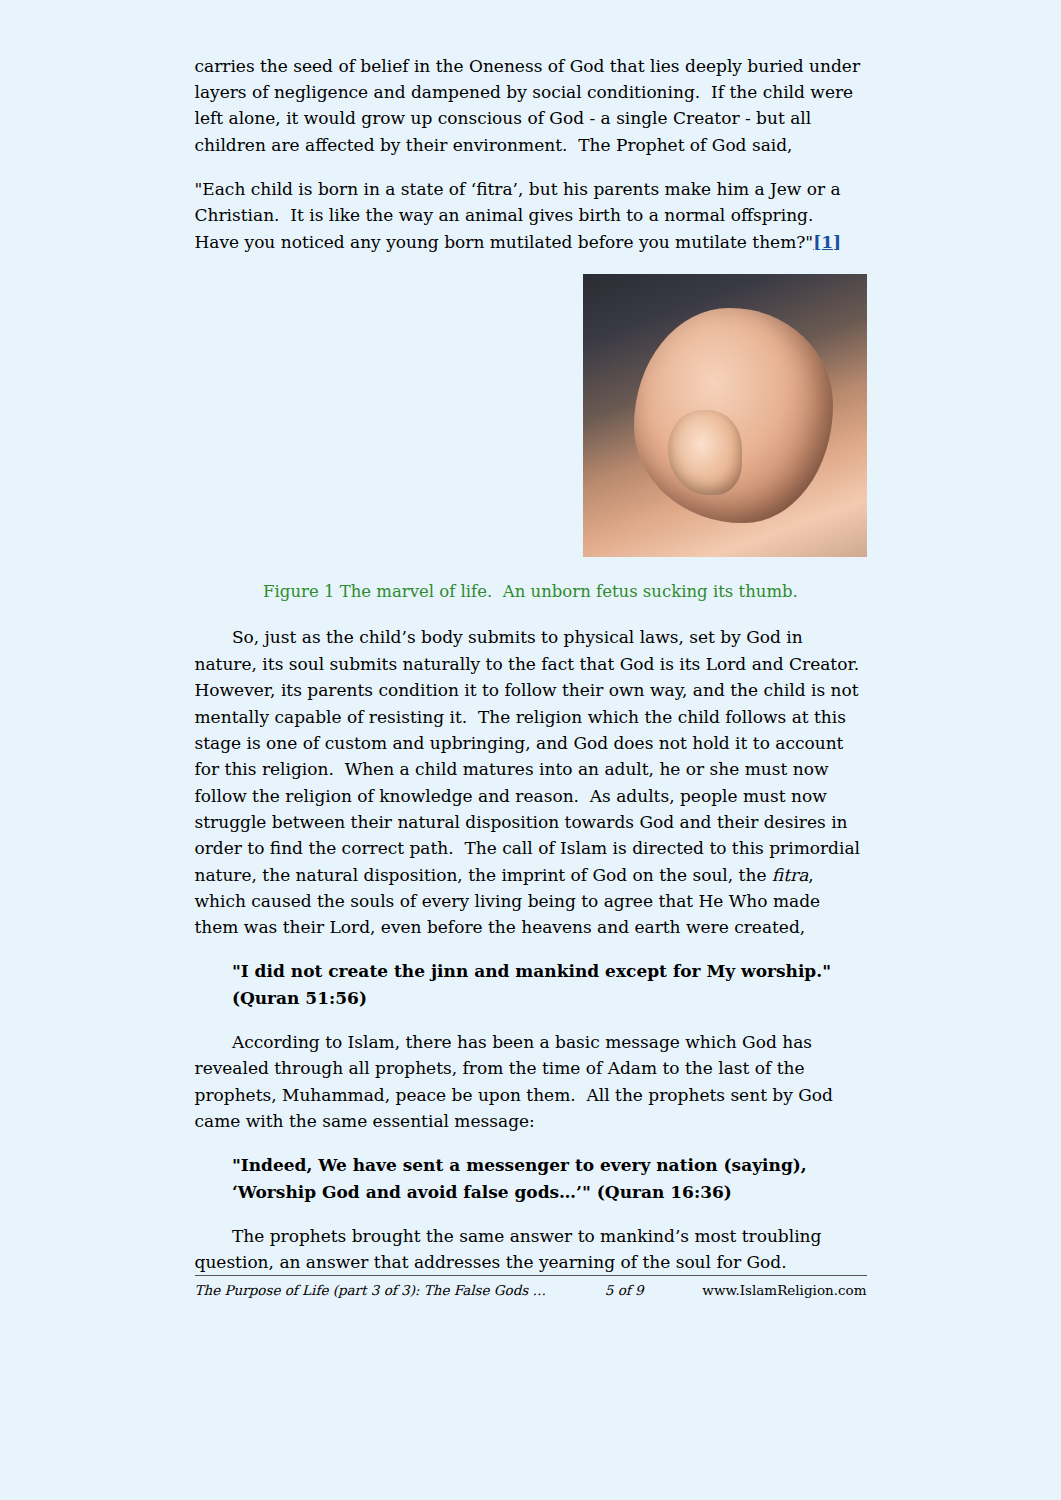carries the seed of belief in the Oneness of God that lies deeply buried under layers of negligence and dampened by social conditioning. If the child were left alone, it would grow up conscious of God - a single Creator - but all children are affected by their environment. The Prophet of God said,
"Each child is born in a state of ‘fitra’, but his parents make him a Jew or a Christian. It is like the way an animal gives birth to a normal offspring. Have you noticed any young born mutilated before you mutilate them?"[1]
Figure 1 The marvel of life. An unborn fetus sucking its thumb.
So, just as the child’s body submits to physical laws, set by God in nature, its soul submits naturally to the fact that God is its Lord and Creator. However, its parents condition it to follow their own way, and the child is not mentally capable of resisting it. The religion which the child follows at this stage is one of custom and upbringing, and God does not hold it to account for this religion. When a child matures into an adult, he or she must now follow the religion of knowledge and reason. As adults, people must now struggle between their natural disposition towards God and their desires in order to find the correct path. The call of Islam is directed to this primordial nature, the natural disposition, the imprint of God on the soul, the fitra, which caused the souls of every living being to agree that He Who made them was their Lord, even before the heavens and earth were created,
"I did not create the jinn and mankind except for My worship."
(Quran 51:56)
According to Islam, there has been a basic message which God has revealed through all prophets, from the time of Adam to the last of the prophets, Muhammad, peace be upon them. All the prophets sent by God came with the same essential message:
"Indeed, We have sent a messenger to every nation (saying),
‘Worship God and avoid false gods…’" (Quran 16:36)
The prophets brought the same answer to mankind’s most troubling question, an answer that addresses the yearning of the soul for God.
The Purpose of Life (part 3 of 3): The False Gods …
5 of 9
www.IslamReligion.com